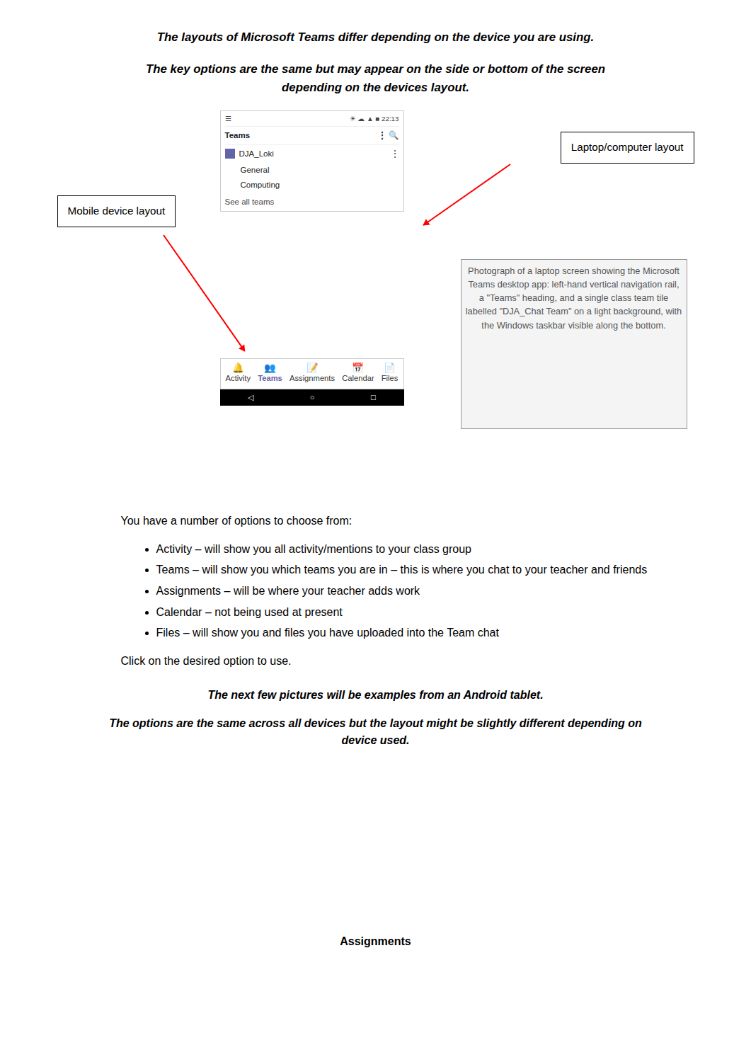The layouts of Microsoft Teams differ depending on the device you are using.
The key options are the same but may appear on the side or bottom of the screen depending on the devices layout.
☰☀ ☁ ▲ ■ 22:13
Teams⋮ 🔍
DJA_Loki⋮
General
Computing
See all teams
Laptop/computer layout
Mobile device layout
🔔Activity
👥Teams
📝Assignments
📅Calendar
📄Files
◁○□
Photograph of a laptop screen showing the Microsoft Teams desktop app: left-hand vertical navigation rail, a "Teams" heading, and a single class team tile labelled "DJA_Chat Team" on a light background, with the Windows taskbar visible along the bottom.
You have a number of options to choose from:
Activity – will show you all activity/mentions to your class group
Teams – will show you which teams you are in – this is where you chat to your teacher and friends
Assignments – will be where your teacher adds work
Calendar – not being used at present
Files – will show you and files you have uploaded into the Team chat
Click on the desired option to use.
The next few pictures will be examples from an Android tablet.
The options are the same across all devices but the layout might be slightly different depending on device used.
Assignments